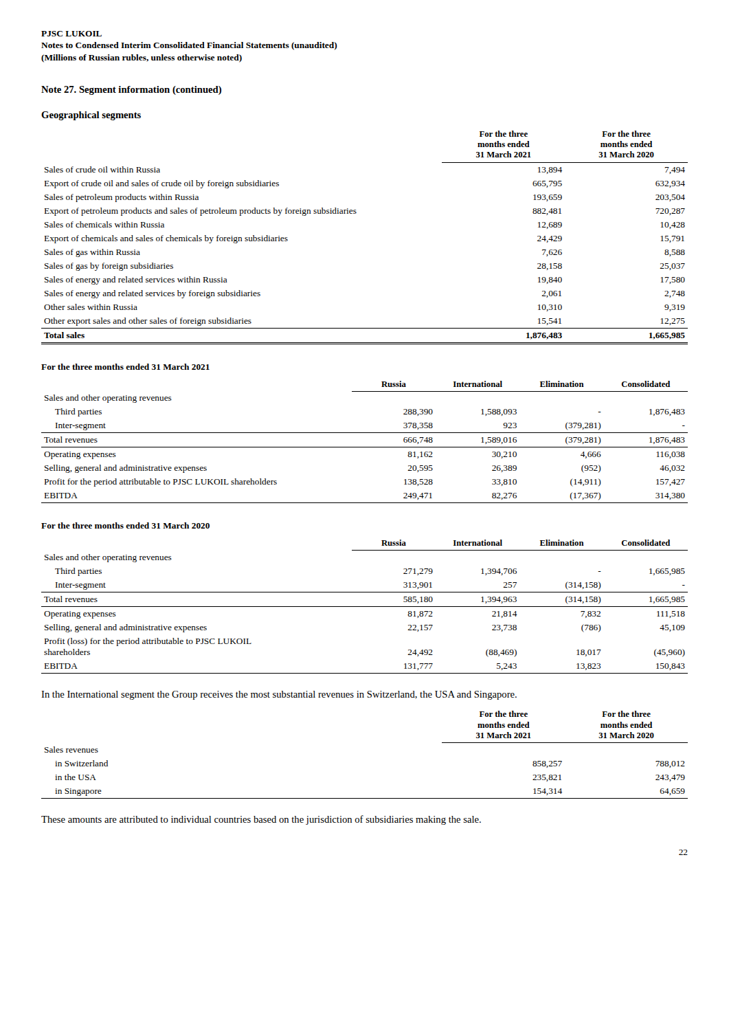PJSC LUKOIL
Notes to Condensed Interim Consolidated Financial Statements (unaudited)
(Millions of Russian rubles, unless otherwise noted)
Note 27. Segment information (continued)
Geographical segments
| | For the three months ended 31 March 2021 | For the three months ended 31 March 2020 |
| --- | --- | --- |
| Sales of crude oil within Russia | 13,894 | 7,494 |
| Export of crude oil and sales of crude oil by foreign subsidiaries | 665,795 | 632,934 |
| Sales of petroleum products within Russia | 193,659 | 203,504 |
| Export of petroleum products and sales of petroleum products by foreign subsidiaries | 882,481 | 720,287 |
| Sales of chemicals within Russia | 12,689 | 10,428 |
| Export of chemicals and sales of chemicals by foreign subsidiaries | 24,429 | 15,791 |
| Sales of gas within Russia | 7,626 | 8,588 |
| Sales of gas by foreign subsidiaries | 28,158 | 25,037 |
| Sales of energy and related services within Russia | 19,840 | 17,580 |
| Sales of energy and related services by foreign subsidiaries | 2,061 | 2,748 |
| Other sales within Russia | 10,310 | 9,319 |
| Other export sales and other sales of foreign subsidiaries | 15,541 | 12,275 |
| Total sales | 1,876,483 | 1,665,985 |
For the three months ended 31 March 2021
| | Russia | International | Elimination | Consolidated |
| --- | --- | --- | --- | --- |
| Sales and other operating revenues | | | | |
| Third parties | 288,390 | 1,588,093 | - | 1,876,483 |
| Inter-segment | 378,358 | 923 | (379,281) | - |
| Total revenues | 666,748 | 1,589,016 | (379,281) | 1,876,483 |
| Operating expenses | 81,162 | 30,210 | 4,666 | 116,038 |
| Selling, general and administrative expenses | 20,595 | 26,389 | (952) | 46,032 |
| Profit for the period attributable to PJSC LUKOIL shareholders | 138,528 | 33,810 | (14,911) | 157,427 |
| EBITDA | 249,471 | 82,276 | (17,367) | 314,380 |
For the three months ended 31 March 2020
| | Russia | International | Elimination | Consolidated |
| --- | --- | --- | --- | --- |
| Sales and other operating revenues | | | | |
| Third parties | 271,279 | 1,394,706 | - | 1,665,985 |
| Inter-segment | 313,901 | 257 | (314,158) | - |
| Total revenues | 585,180 | 1,394,963 | (314,158) | 1,665,985 |
| Operating expenses | 81,872 | 21,814 | 7,832 | 111,518 |
| Selling, general and administrative expenses | 22,157 | 23,738 | (786) | 45,109 |
| Profit (loss) for the period attributable to PJSC LUKOIL shareholders | 24,492 | (88,469) | 18,017 | (45,960) |
| EBITDA | 131,777 | 5,243 | 13,823 | 150,843 |
In the International segment the Group receives the most substantial revenues in Switzerland, the USA and Singapore.
| | For the three months ended 31 March 2021 | For the three months ended 31 March 2020 |
| --- | --- | --- |
| Sales revenues | | |
| in Switzerland | 858,257 | 788,012 |
| in the USA | 235,821 | 243,479 |
| in Singapore | 154,314 | 64,659 |
These amounts are attributed to individual countries based on the jurisdiction of subsidiaries making the sale.
22